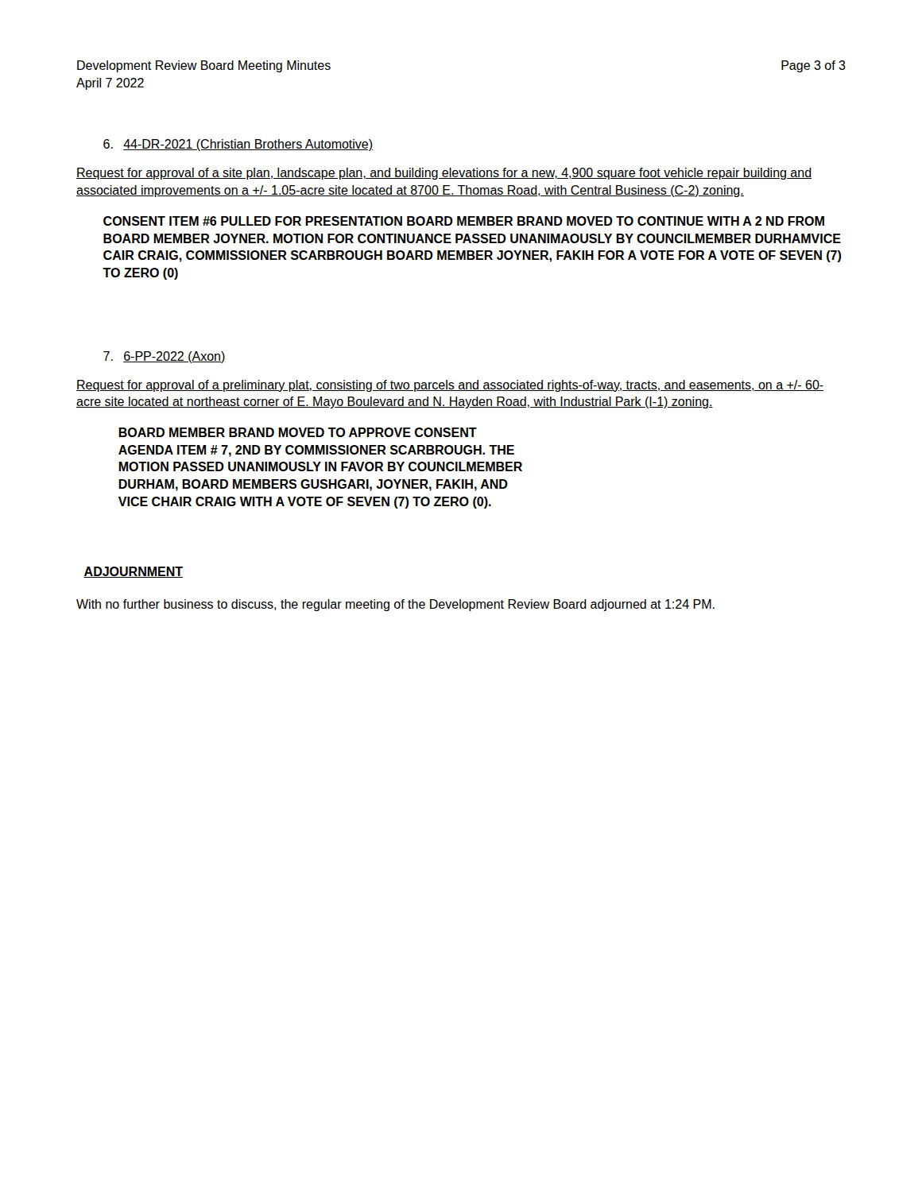Development Review Board Meeting Minutes
April 7 2022
Page 3 of 3
6. 44-DR-2021 (Christian Brothers Automotive)
Request for approval of a site plan, landscape plan, and building elevations for a new, 4,900 square foot vehicle repair building and associated improvements on a +/- 1.05-acre site located at 8700 E. Thomas Road, with Central Business (C-2) zoning.
CONSENT ITEM #6 PULLED FOR PRESENTATION BOARD MEMBER BRAND MOVED TO CONTINUE WITH A 2 ND FROM BOARD MEMBER JOYNER. MOTION FOR CONTINUANCE PASSED UNANIMAOUSLY BY COUNCILMEMBER DURHAMVICE CAIR CRAIG, COMMISSIONER SCARBROUGH BOARD MEMBER JOYNER, FAKIH FOR A VOTE FOR A VOTE OF SEVEN (7) TO ZERO (0)
7. 6-PP-2022 (Axon)
Request for approval of a preliminary plat, consisting of two parcels and associated rights-of-way, tracts, and easements, on a +/- 60-acre site located at northeast corner of E. Mayo Boulevard and N. Hayden Road, with Industrial Park (I-1) zoning.
BOARD MEMBER BRAND MOVED TO APPROVE CONSENT
AGENDA ITEM # 7, 2ND BY COMMISSIONER SCARBROUGH. THE
MOTION PASSED UNANIMOUSLY IN FAVOR BY COUNCILMEMBER
DURHAM, BOARD MEMBERS GUSHGARI, JOYNER, FAKIH, AND
VICE CHAIR CRAIG WITH A VOTE OF SEVEN (7) TO ZERO (0).
ADJOURNMENT
With no further business to discuss, the regular meeting of the Development Review Board adjourned at 1:24 PM.